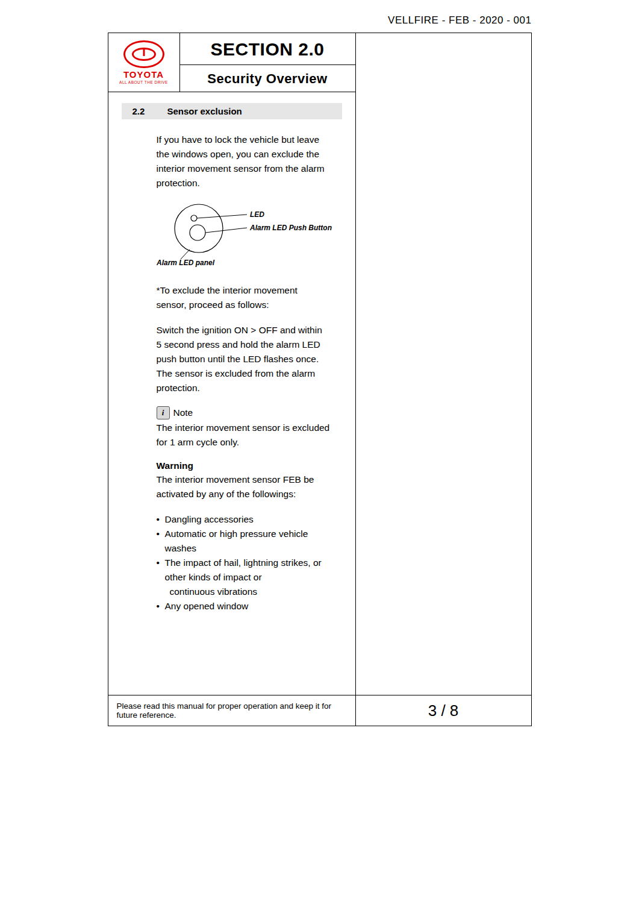VELLFIRE - FEB - 2020 - 001
| TOYOTA ALL ABOUT THE DRIVE | SECTION 2.0 |
| Security Overview |
| 2.2 Sensor exclusion If you have to lock the vehicle but leave the windows open, you can exclude the interior movement sensor from the alarm protection. LED Alarm LED Push Button Alarm LED panel *To exclude the interior movement sensor, proceed as follows: Switch the ignition ON > OFF and within 5 second press and hold the alarm LED push button until the LED flashes once. The sensor is excluded from the alarm protection. i Note The interior movement sensor is excluded for 1 arm cycle only. Warning The interior movement sensor FEB be activated by any of the followings: Dangling accessories Automatic or high pressure vehicle washes The impact of hail, lightning strikes, or other kinds of impact or continuous vibrations Any opened window |
| Please read this manual for proper operation and keep it for future reference. | 3 / 8 |